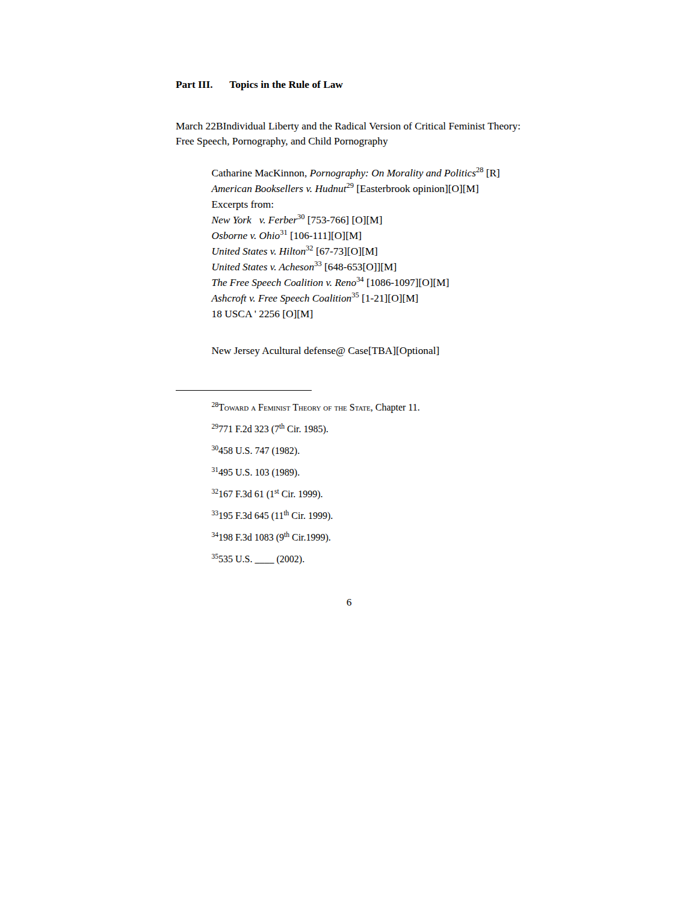Part III. Topics in the Rule of Law
March 22BIndividual Liberty and the Radical Version of Critical Feminist Theory: Free Speech, Pornography, and Child Pornography
Catharine MacKinnon, Pornography: On Morality and Politics28 [R]
American Booksellers v. Hudnut29 [Easterbrook opinion][O][M]
Excerpts from:
New York v. Ferber30 [753-766] [O][M]
Osborne v. Ohio31 [106-111][O][M]
United States v. Hilton32 [67-73][O][M]
United States v. Acheson33 [648-653[O]][M]
The Free Speech Coalition v. Reno34 [1086-1097][O][M]
Ashcroft v. Free Speech Coalition35 [1-21][O][M]
18 USCA ' 2256 [O][M]
New Jersey Acultural defense@ Case[TBA][Optional]
28Toward a Feminist Theory of the State, Chapter 11.
29771 F.2d 323 (7th Cir. 1985).
30458 U.S. 747 (1982).
31495 U.S. 103 (1989).
32167 F.3d 61 (1st Cir. 1999).
33195 F.3d 645 (11th Cir. 1999).
34198 F.3d 1083 (9th Cir.1999).
35535 U.S. ____ (2002).
6